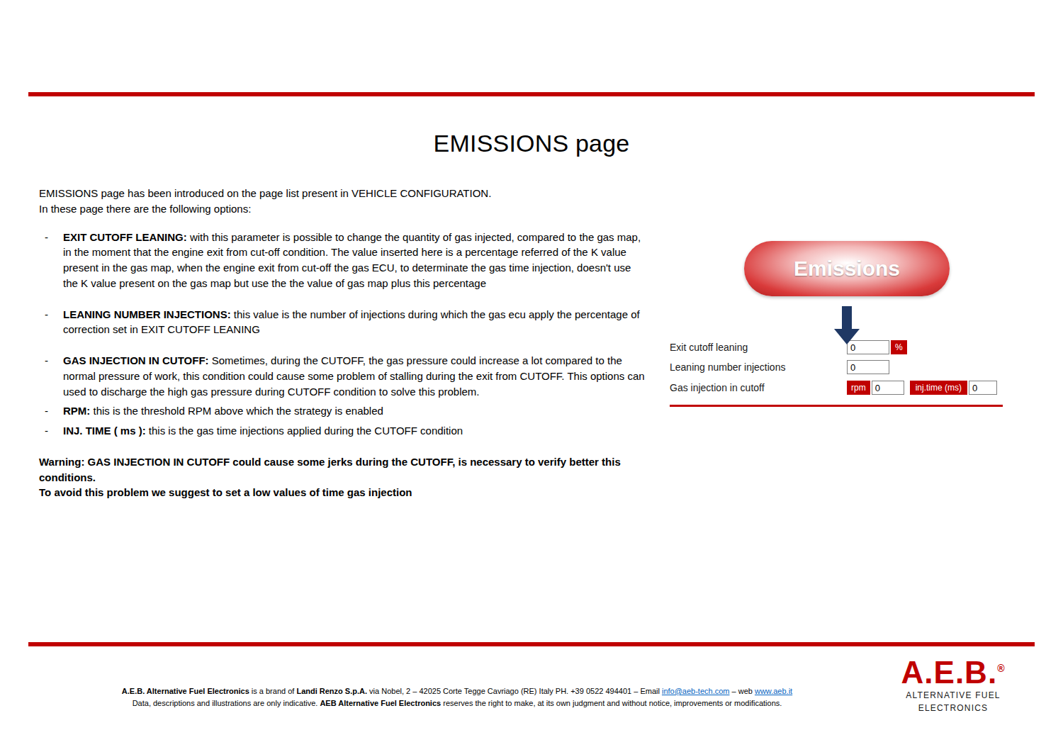EMISSIONS page
EMISSIONS page has been introduced on the page list present in VEHICLE CONFIGURATION.
In these page there are the following options:
EXIT CUTOFF LEANING: with this parameter is possible to change the quantity of gas injected, compared to the gas map, in the moment that the engine exit from cut-off condition. The value inserted here is a percentage referred of the K value present in the gas map, when the engine exit from cut-off the gas ECU, to determinate the gas time injection, doesn't use the K value present on the gas map but use the the value of gas map plus this percentage
LEANING NUMBER INJECTIONS: this value is the number of injections during which the gas ecu apply the percentage of correction set in EXIT CUTOFF LEANING
GAS INJECTION IN CUTOFF: Sometimes, during the CUTOFF, the gas pressure could increase a lot compared to the normal pressure of work, this condition could cause some problem of stalling during the exit from CUTOFF. This options can used to discharge the high gas pressure during CUTOFF condition to solve this problem.
RPM: this is the threshold RPM above which the strategy is enabled
INJ. TIME ( ms ): this is the gas time injections applied during the CUTOFF condition
Warning: GAS INJECTION IN CUTOFF could cause some jerks during the CUTOFF, is necessary to verify better this conditions.
To avoid this problem we suggest to set a low values of time gas injection
Emissions
Exit cutoff leaning 0%
Leaning number injections 0
Gas injection in cutoff rpm 0 inj.time (ms) 0
A.E.B. Alternative Fuel Electronics is a brand of Landi Renzo S.p.A. via Nobel, 2 – 42025 Corte Tegge Cavriago (RE) Italy PH. +39 0522 494401 – Email info@aeb-tech.com – web www.aeb.it
Data, descriptions and illustrations are only indicative. AEB Alternative Fuel Electronics reserves the right to make, at its own judgment and without notice, improvements or modifications.
A.E.B.®
ALTERNATIVE FUEL ELECTRONICS